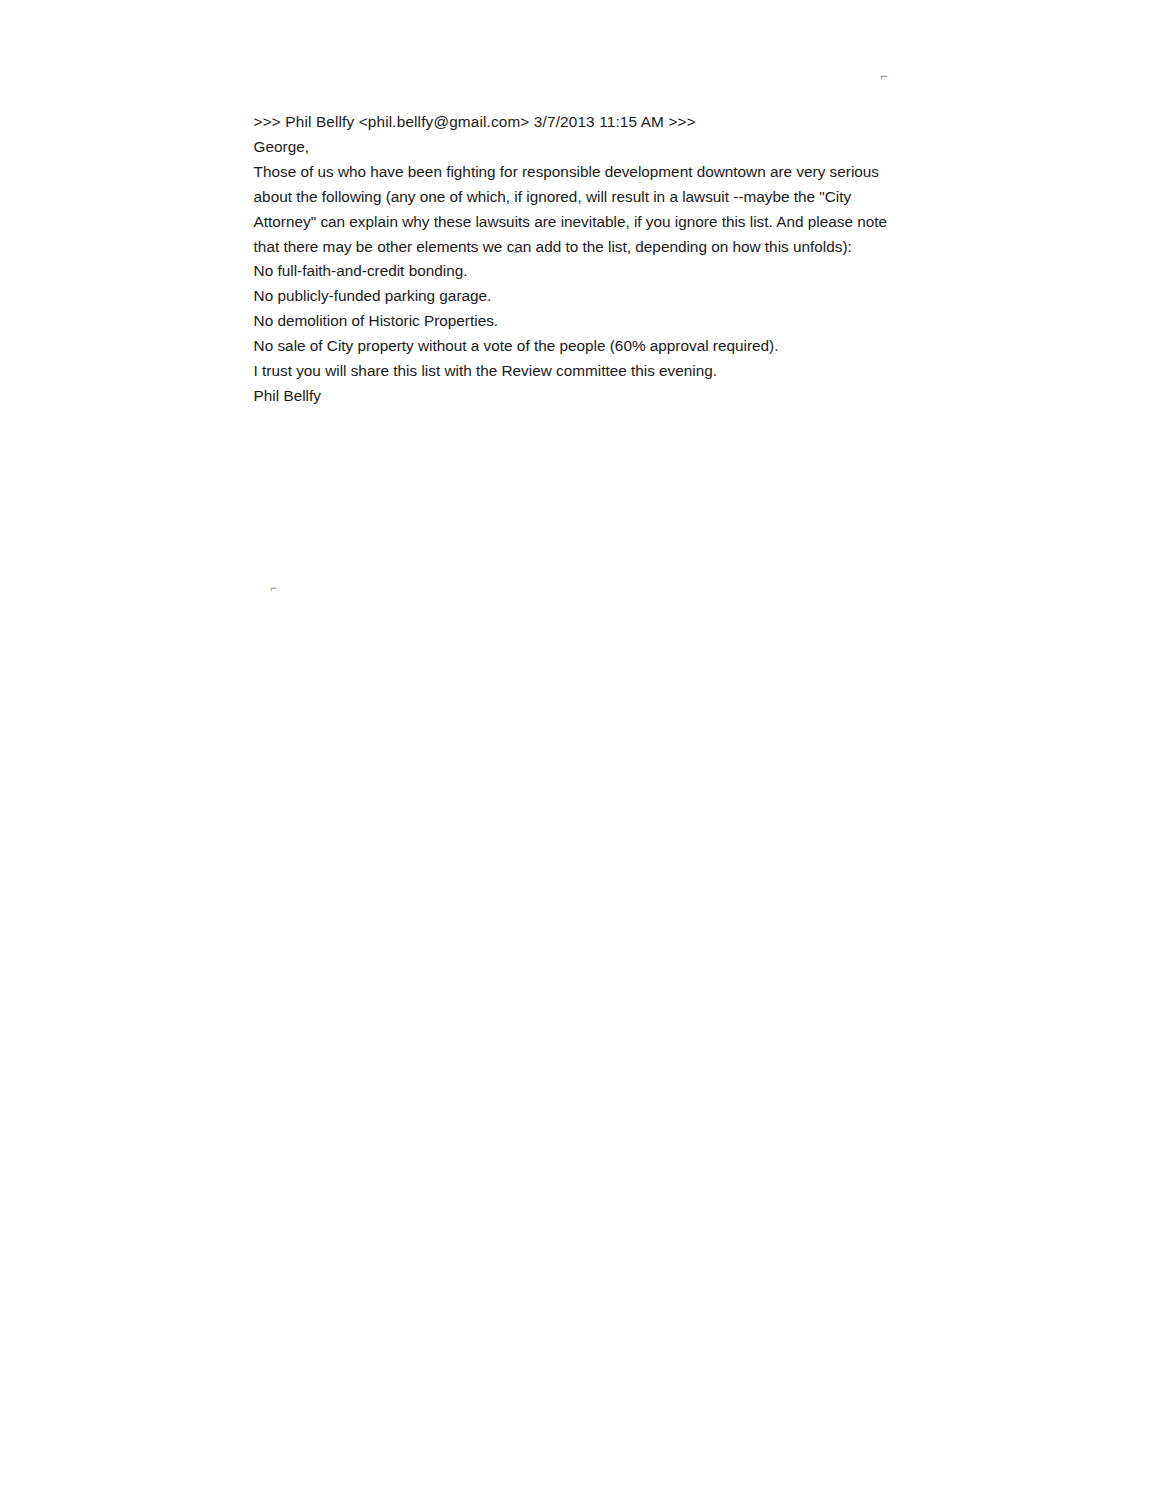⌐
⌐
⌐
>>> Phil Bellfy <phil.bellfy@gmail.com> 3/7/2013 11:15 AM >>>
George,
Those of us who have been fighting for responsible development downtown are very serious about the following (any one of which, if ignored, will result in a lawsuit --maybe the "City Attorney" can explain why these lawsuits are inevitable, if you ignore this list. And please note that there may be other elements we can add to the list, depending on how this unfolds):
No full-faith-and-credit bonding.
No publicly-funded parking garage.
No demolition of Historic Properties.
No sale of City property without a vote of the people (60% approval required).
I trust you will share this list with the Review committee this evening.
Phil Bellfy